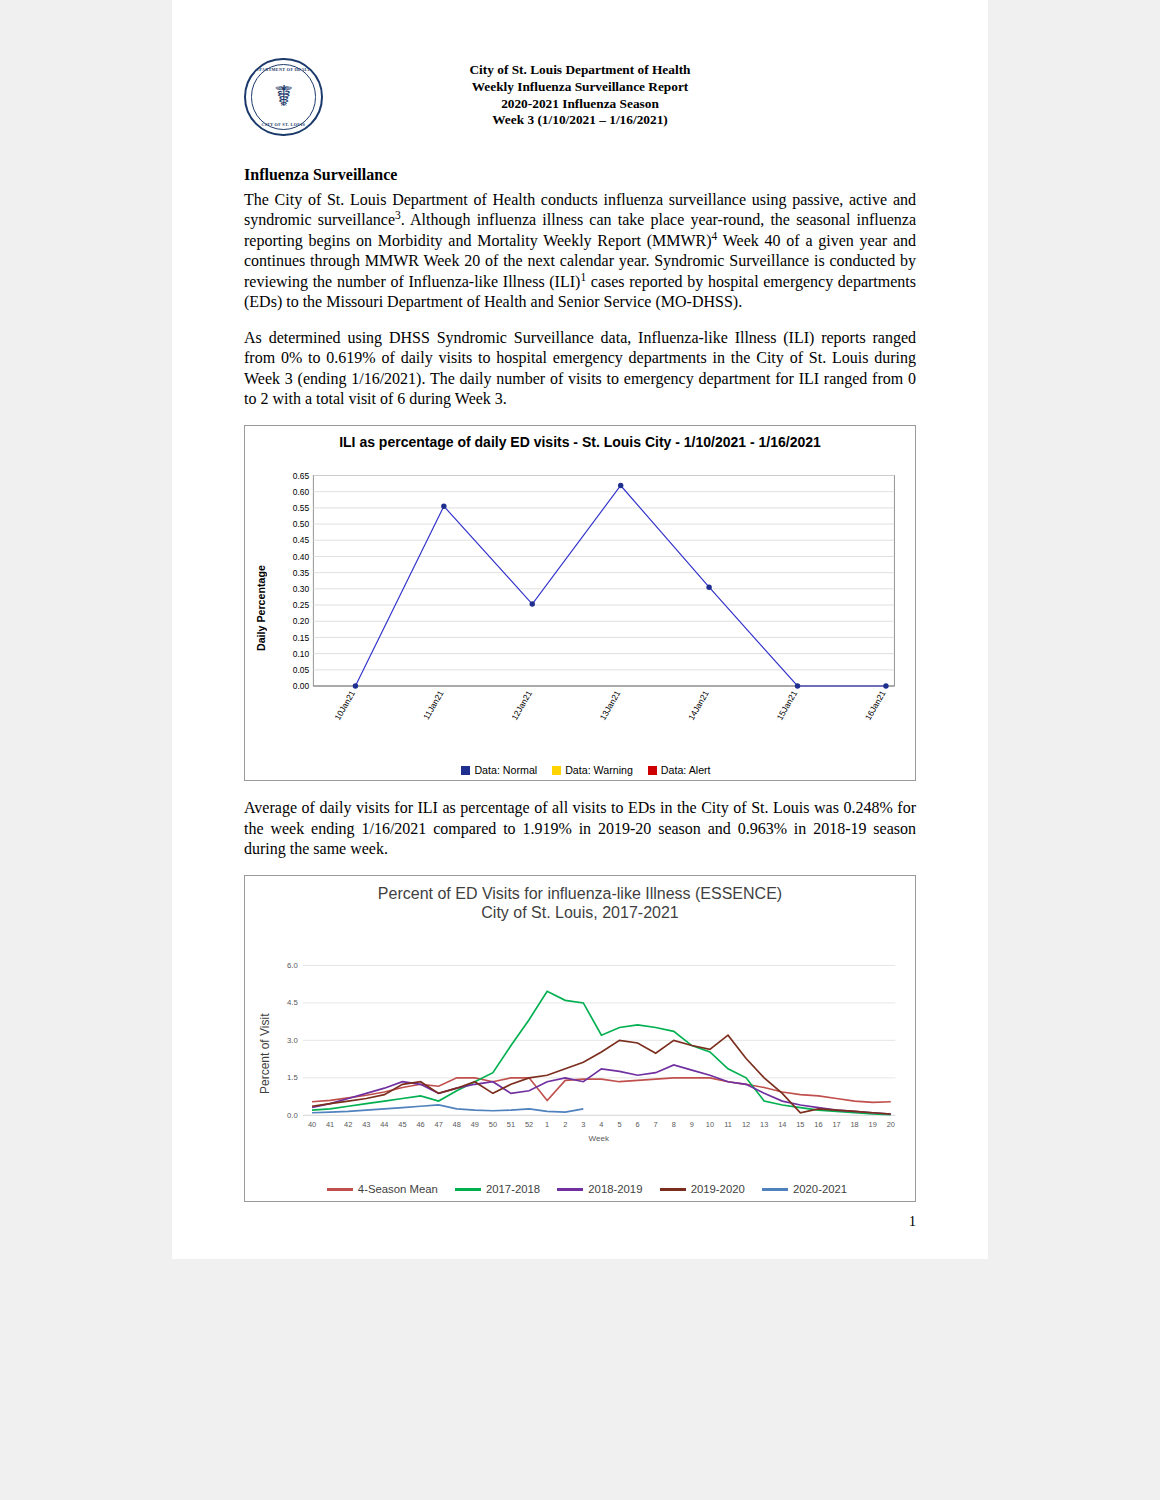DEPARTMENT OF HEALTH
☤
CITY OF ST. LOUIS
City of St. Louis Department of Health
Weekly Influenza Surveillance Report
2020-2021 Influenza Season
Week 3 (1/10/2021 – 1/16/2021)
Influenza Surveillance
The City of St. Louis Department of Health conducts influenza surveillance using passive, active and syndromic surveillance3. Although influenza illness can take place year-round, the seasonal influenza reporting begins on Morbidity and Mortality Weekly Report (MMWR)4 Week 40 of a given year and continues through MMWR Week 20 of the next calendar year. Syndromic Surveillance is conducted by reviewing the number of Influenza-like Illness (ILI)1 cases reported by hospital emergency departments (EDs) to the Missouri Department of Health and Senior Service (MO-DHSS).
As determined using DHSS Syndromic Surveillance data, Influenza-like Illness (ILI) reports ranged from 0% to 0.619% of daily visits to hospital emergency departments in the City of St. Louis during Week 3 (ending 1/16/2021). The daily number of visits to emergency department for ILI ranged from 0 to 2 with a total visit of 6 during Week 3.
ILI as percentage of daily ED visits - St. Louis City - 1/10/2021 - 1/16/2021
Daily Percentage
0.65 0.60 0.55 0.50 0.45 0.40 0.35 0.30 0.25 0.20 0.15 0.10 0.05 0.00 10Jan21 11Jan21 12Jan21 13Jan21 14Jan21 15Jan21 16Jan21
Data: Normal Data: Warning Data: Alert
Average of daily visits for ILI as percentage of all visits to EDs in the City of St. Louis was 0.248% for the week ending 1/16/2021 compared to 1.919% in 2019-20 season and 0.963% in 2018-19 season during the same week.
Percent of ED Visits for influenza-like Illness (ESSENCE)
City of St. Louis, 2017-2021
Percent of Visit
6.0 4.5 3.0 1.5 0.0 404142 434445 464748 495051 5212 345 678 91011 121314 151617 181920 Series: y = 248 - (value/6)*232 (so 1.5 -> 190, 3.0 -> 132, 4.5 -> 74, 6.0 -> 16) Week
4-Season Mean 2017-2018 2018-2019 2019-2020 2020-2021
1